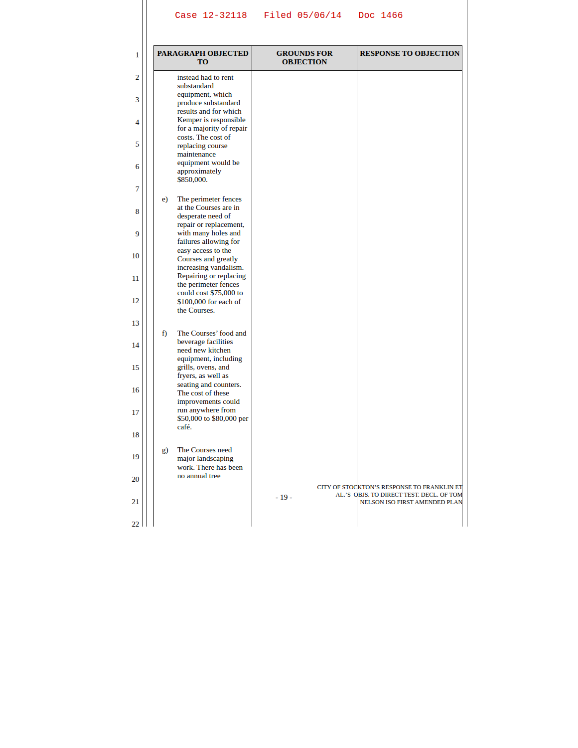Case 12-32118 Filed 05/06/14 Doc 1466
1
2
3
4
5
6
7
8
9
10
11
12
13
14
15
16
17
18
19
20
21
22
23
24
25
26
27
28
| PARAGRAPH OBJECTED TO | GROUNDS FOR OBJECTION | RESPONSE TO OBJECTION |
| --- | --- | --- |
| instead had to rent substandard equipment, which produce substandard results and for which Kemper is responsible for a majority of repair costs. The cost of replacing course maintenance equipment would be approximately $850,000. e) The perimeter fences at the Courses are in desperate need of repair or replacement, with many holes and failures allowing for easy access to the Courses and greatly increasing vandalism. Repairing or replacing the perimeter fences could cost $75,000 to $100,000 for each of the Courses. f) The Courses’ food and beverage facilities need new kitchen equipment, including grills, ovens, and fryers, as well as seating and counters. The cost of these improvements could run anywhere from $50,000 to $80,000 per café. g) The Courses need major landscaping work. There has been no annual tree | | |
- 19 -
City of Stockton’s Response to Franklin et
al.’s Objs. to Direct Test. Decl. of Tom
Nelson ISO First Amended Plan